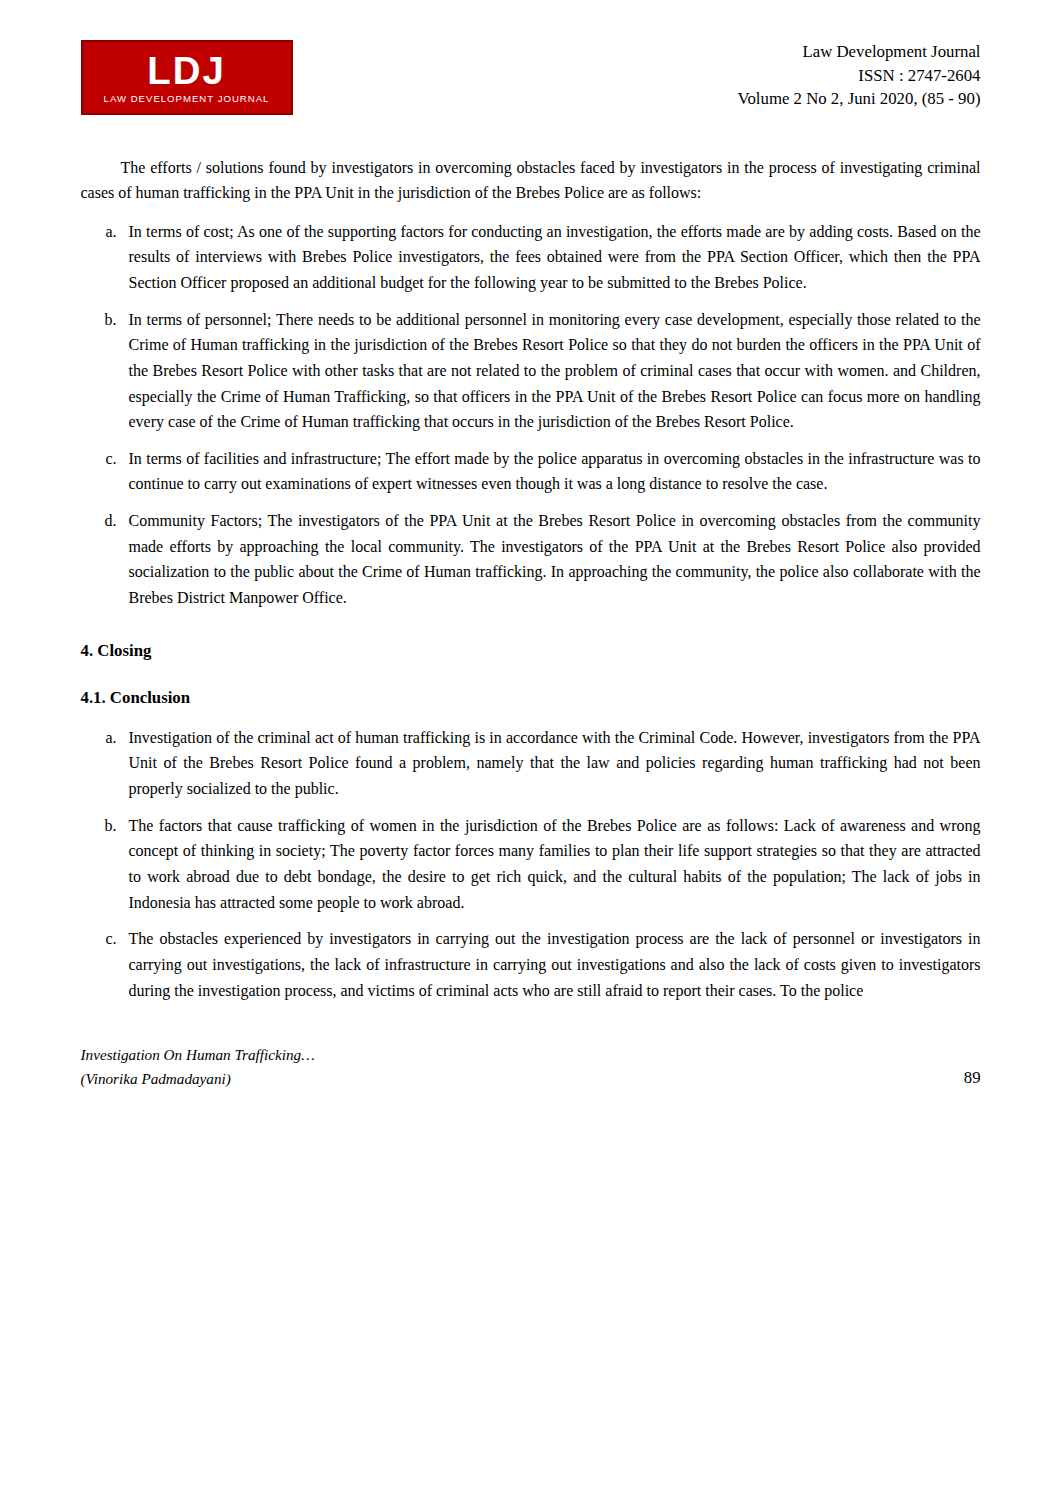LDJ LAW DEVELOPMENT JOURNAL
Law Development Journal
ISSN : 2747-2604
Volume 2 No 2, Juni 2020, (85 - 90)
The efforts / solutions found by investigators in overcoming obstacles faced by investigators in the process of investigating criminal cases of human trafficking in the PPA Unit in the jurisdiction of the Brebes Police are as follows:
In terms of cost; As one of the supporting factors for conducting an investigation, the efforts made are by adding costs. Based on the results of interviews with Brebes Police investigators, the fees obtained were from the PPA Section Officer, which then the PPA Section Officer proposed an additional budget for the following year to be submitted to the Brebes Police.
In terms of personnel; There needs to be additional personnel in monitoring every case development, especially those related to the Crime of Human trafficking in the jurisdiction of the Brebes Resort Police so that they do not burden the officers in the PPA Unit of the Brebes Resort Police with other tasks that are not related to the problem of criminal cases that occur with women. and Children, especially the Crime of Human Trafficking, so that officers in the PPA Unit of the Brebes Resort Police can focus more on handling every case of the Crime of Human trafficking that occurs in the jurisdiction of the Brebes Resort Police.
In terms of facilities and infrastructure; The effort made by the police apparatus in overcoming obstacles in the infrastructure was to continue to carry out examinations of expert witnesses even though it was a long distance to resolve the case.
Community Factors; The investigators of the PPA Unit at the Brebes Resort Police in overcoming obstacles from the community made efforts by approaching the local community. The investigators of the PPA Unit at the Brebes Resort Police also provided socialization to the public about the Crime of Human trafficking. In approaching the community, the police also collaborate with the Brebes District Manpower Office.
4. Closing
4.1. Conclusion
Investigation of the criminal act of human trafficking is in accordance with the Criminal Code. However, investigators from the PPA Unit of the Brebes Resort Police found a problem, namely that the law and policies regarding human trafficking had not been properly socialized to the public.
The factors that cause trafficking of women in the jurisdiction of the Brebes Police are as follows: Lack of awareness and wrong concept of thinking in society; The poverty factor forces many families to plan their life support strategies so that they are attracted to work abroad due to debt bondage, the desire to get rich quick, and the cultural habits of the population; The lack of jobs in Indonesia has attracted some people to work abroad.
The obstacles experienced by investigators in carrying out the investigation process are the lack of personnel or investigators in carrying out investigations, the lack of infrastructure in carrying out investigations and also the lack of costs given to investigators during the investigation process, and victims of criminal acts who are still afraid to report their cases. To the police
Investigation On Human Trafficking…
(Vinorika Padmadayani)
89